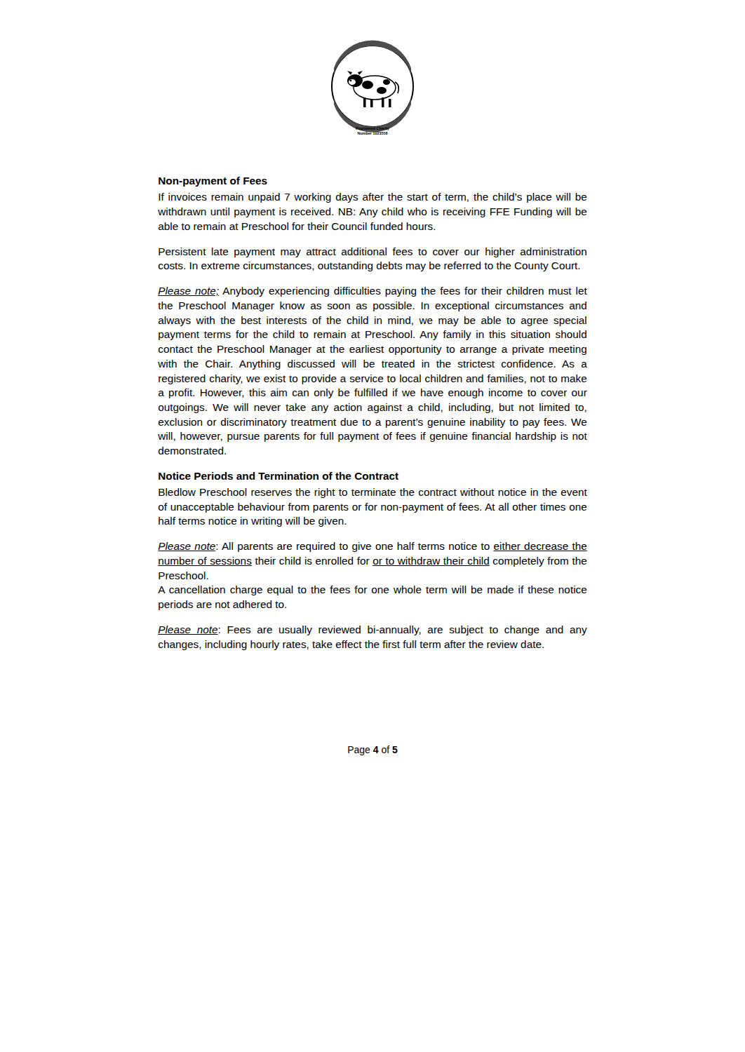Bledlow Pre-School Registered Charity Number 1023558
Non-payment of Fees
If invoices remain unpaid 7 working days after the start of term, the child’s place will be withdrawn until payment is received. NB: Any child who is receiving FFE Funding will be able to remain at Preschool for their Council funded hours.
Persistent late payment may attract additional fees to cover our higher administration costs. In extreme circumstances, outstanding debts may be referred to the County Court.
Please note; Anybody experiencing difficulties paying the fees for their children must let the Preschool Manager know as soon as possible. In exceptional circumstances and always with the best interests of the child in mind, we may be able to agree special payment terms for the child to remain at Preschool. Any family in this situation should contact the Preschool Manager at the earliest opportunity to arrange a private meeting with the Chair. Anything discussed will be treated in the strictest confidence. As a registered charity, we exist to provide a service to local children and families, not to make a profit. However, this aim can only be fulfilled if we have enough income to cover our outgoings. We will never take any action against a child, including, but not limited to, exclusion or discriminatory treatment due to a parent’s genuine inability to pay fees. We will, however, pursue parents for full payment of fees if genuine financial hardship is not demonstrated.
Notice Periods and Termination of the Contract
Bledlow Preschool reserves the right to terminate the contract without notice in the event of unacceptable behaviour from parents or for non-payment of fees. At all other times one half terms notice in writing will be given.
Please note: All parents are required to give one half terms notice to either decrease the number of sessions their child is enrolled for or to withdraw their child completely from the Preschool.
A cancellation charge equal to the fees for one whole term will be made if these notice periods are not adhered to.
Please note: Fees are usually reviewed bi-annually, are subject to change and any changes, including hourly rates, take effect the first full term after the review date.
Page 4 of 5